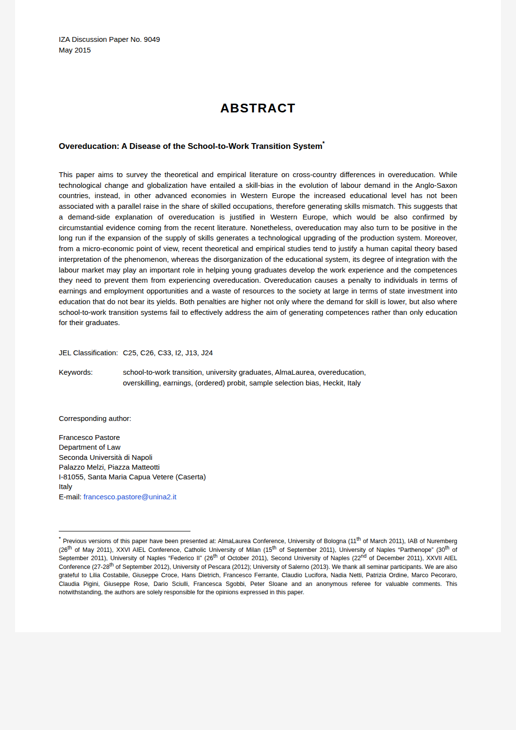IZA Discussion Paper No. 9049
May 2015
ABSTRACT
Overeducation: A Disease of the School-to-Work Transition System*
This paper aims to survey the theoretical and empirical literature on cross-country differences in overeducation. While technological change and globalization have entailed a skill-bias in the evolution of labour demand in the Anglo-Saxon countries, instead, in other advanced economies in Western Europe the increased educational level has not been associated with a parallel raise in the share of skilled occupations, therefore generating skills mismatch. This suggests that a demand-side explanation of overeducation is justified in Western Europe, which would be also confirmed by circumstantial evidence coming from the recent literature. Nonetheless, overeducation may also turn to be positive in the long run if the expansion of the supply of skills generates a technological upgrading of the production system. Moreover, from a micro-economic point of view, recent theoretical and empirical studies tend to justify a human capital theory based interpretation of the phenomenon, whereas the disorganization of the educational system, its degree of integration with the labour market may play an important role in helping young graduates develop the work experience and the competences they need to prevent them from experiencing overeducation. Overeducation causes a penalty to individuals in terms of earnings and employment opportunities and a waste of resources to the society at large in terms of state investment into education that do not bear its yields. Both penalties are higher not only where the demand for skill is lower, but also where school-to-work transition systems fail to effectively address the aim of generating competences rather than only education for their graduates.
| JEL Classification: | C25, C26, C33, I2, J13, J24 |
| Keywords: | school-to-work transition, university graduates, AlmaLaurea, overeducation, overskilling, earnings, (ordered) probit, sample selection bias, Heckit, Italy |
Corresponding author:
Francesco Pastore
Department of Law
Seconda Università di Napoli
Palazzo Melzi, Piazza Matteotti
I-81055, Santa Maria Capua Vetere (Caserta)
Italy
E-mail: francesco.pastore@unina2.it
* Previous versions of this paper have been presented at: AlmaLaurea Conference, University of Bologna (11th of March 2011), IAB of Nuremberg (26th of May 2011), XXVI AIEL Conference, Catholic University of Milan (15th of September 2011), University of Naples “Parthenope” (30th of September 2011), University of Naples “Federico II” (26th of October 2011), Second University of Naples (22nd of December 2011), XXVII AIEL Conference (27-28th of September 2012), University of Pescara (2012); University of Salerno (2013). We thank all seminar participants. We are also grateful to Lilia Costabile, Giuseppe Croce, Hans Dietrich, Francesco Ferrante, Claudio Lucifora, Nadia Netti, Patrizia Ordine, Marco Pecoraro, Claudia Pigini, Giuseppe Rose, Dario Sciulli, Francesca Sgobbi, Peter Sloane and an anonymous referee for valuable comments. This notwithstanding, the authors are solely responsible for the opinions expressed in this paper.